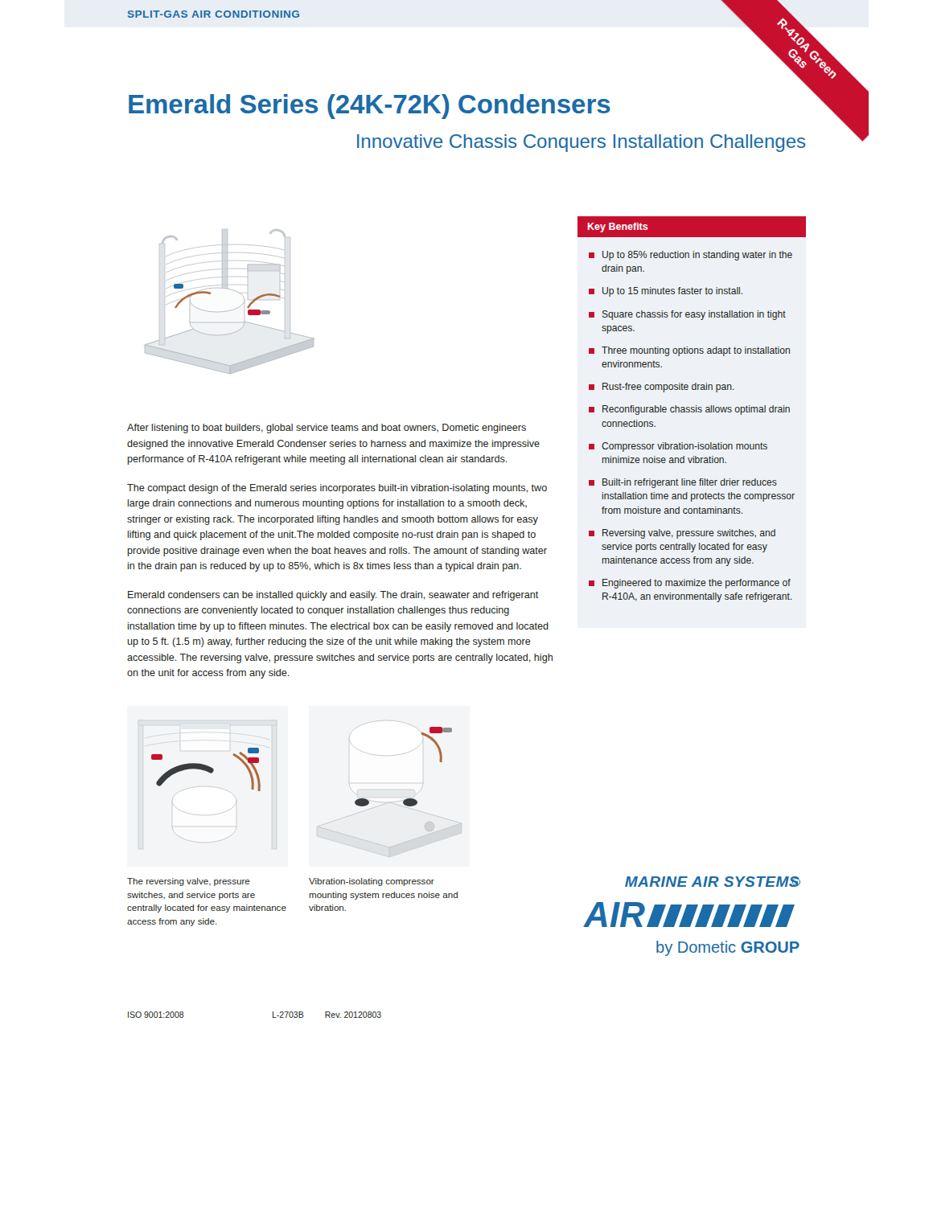R-410A Green
Gas
Split-Gas Air Conditioning
Emerald Series (24K-72K) Condensers
Innovative Chassis Conquers Installation Challenges
After listening to boat builders, global service teams and boat owners, Dometic engineers designed the innovative Emerald Condenser series to harness and maximize the impressive performance of R-410A refrigerant while meeting all international clean air standards.
The compact design of the Emerald series incorporates built-in vibration-isolating mounts, two large drain connections and numerous mounting options for installation to a smooth deck, stringer or existing rack. The incorporated lifting handles and smooth bottom allows for easy lifting and quick placement of the unit.The molded composite no-rust drain pan is shaped to provide positive drainage even when the boat heaves and rolls. The amount of standing water in the drain pan is reduced by up to 85%, which is 8x times less than a typical drain pan.
Emerald condensers can be installed quickly and easily. The drain, seawater and refrigerant connections are conveniently located to conquer installation challenges thus reducing installation time by up to fifteen minutes. The electrical box can be easily removed and located up to 5 ft. (1.5 m) away, further reducing the size of the unit while making the system more accessible. The reversing valve, pressure switches and service ports are centrally located, high on the unit for access from any side.
The reversing valve, pressure switches, and service ports are centrally located for easy maintenance access from any side.
Vibration-isolating compressor mounting system reduces noise and vibration.
Key Benefits
Up to 85% reduction in standing water in the drain pan.
Up to 15 minutes faster to install.
Square chassis for easy installation in tight spaces.
Three mounting options adapt to installation environments.
Rust-free composite drain pan.
Reconfigurable chassis allows optimal drain connections.
Compressor vibration-isolation mounts minimize noise and vibration.
Built-in refrigerant line filter drier reduces installation time and protects the compressor from moisture and contaminants.
Reversing valve, pressure switches, and service ports centrally located for easy maintenance access from any side.
Engineered to maximize the performance of R-410A, an environmentally safe refrigerant.
MARINE AIR SYSTEMS R AIR by Dometic GROUP
ISO 9001:2008
L-2703B Rev. 20120803